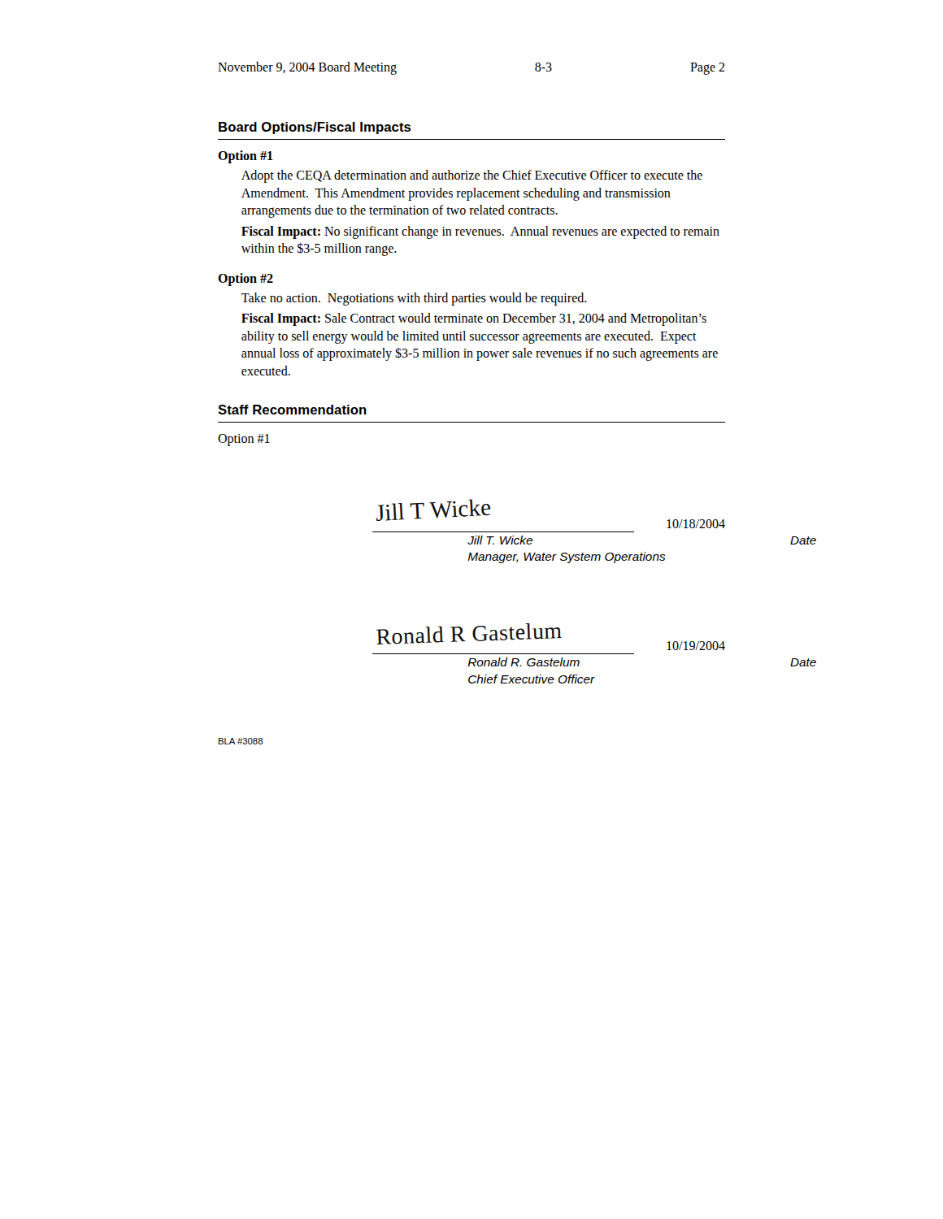November 9, 2004 Board Meeting
8-3
Page 2
Board Options/Fiscal Impacts
Option #1
Adopt the CEQA determination and authorize the Chief Executive Officer to execute the Amendment. This Amendment provides replacement scheduling and transmission arrangements due to the termination of two related contracts.
Fiscal Impact: No significant change in revenues. Annual revenues are expected to remain within the $3-5 million range.
Option #2
Take no action. Negotiations with third parties would be required.
Fiscal Impact: Sale Contract would terminate on December 31, 2004 and Metropolitan’s ability to sell energy would be limited until successor agreements are executed. Expect annual loss of approximately $3-5 million in power sale revenues if no such agreements are executed.
Staff Recommendation
Option #1
Jill T Wicke
10/18/2004
Jill T. Wicke
Manager, Water System Operations
Date
Ronald R Gastelum
10/19/2004
Ronald R. Gastelum
Chief Executive Officer
Date
BLA #3088